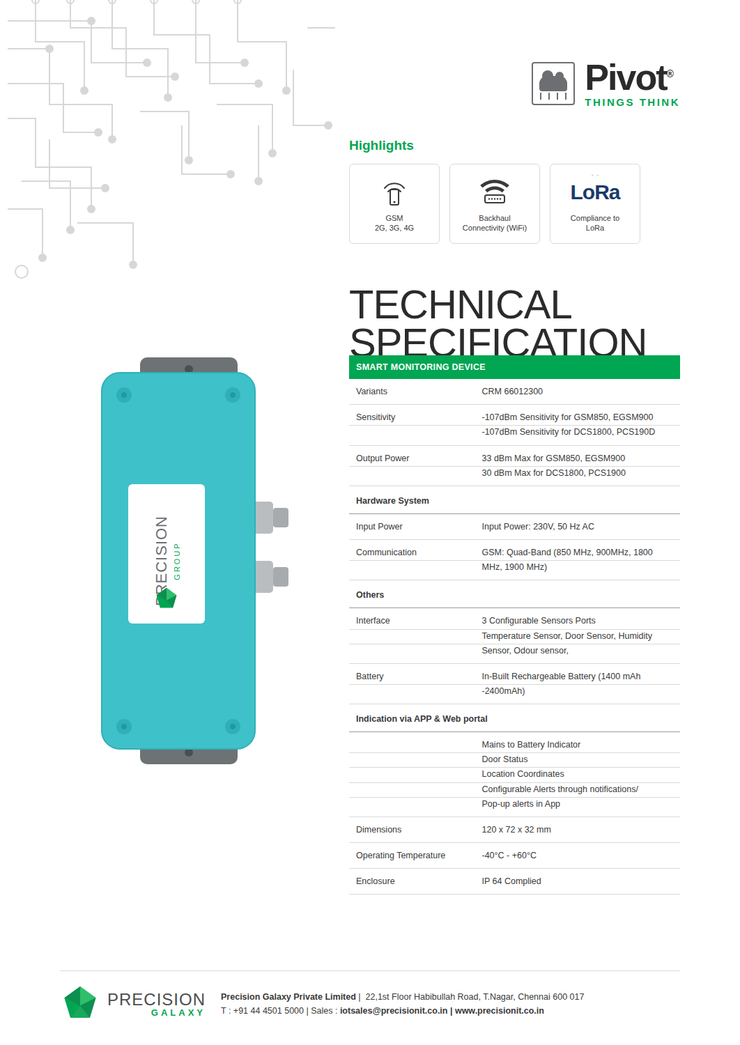Pivot®
THINGS THINK
Highlights
GSM
2G, 3G, 4G
Backhaul
Connectivity (WiFi)
LoRa
Compliance to
LoRa
TECHNICAL
SPECIFICATION
PRECISION GROUP
| SMART MONITORING DEVICE |
| --- |
| Variants | CRM 66012300 |
| Sensitivity | -107dBm Sensitivity for GSM850, EGSM900 |
| | -107dBm Sensitivity for DCS1800, PCS190D |
| Output Power | 33 dBm Max for GSM850, EGSM900 |
| | 30 dBm Max for DCS1800, PCS1900 |
| Hardware System |
| Input Power | Input Power: 230V, 50 Hz AC |
| Communication | GSM: Quad-Band (850 MHz, 900MHz, 1800 |
| | MHz, 1900 MHz) |
| Others |
| Interface | 3 Configurable Sensors Ports |
| | Temperature Sensor, Door Sensor, Humidity |
| | Sensor, Odour sensor, |
| Battery | In-Built Rechargeable Battery (1400 mAh |
| | -2400mAh) |
| Indication via APP & Web portal |
| | Mains to Battery Indicator |
| | Door Status |
| | Location Coordinates |
| | Configurable Alerts through notifications/ |
| | Pop-up alerts in App |
| Dimensions | 120 x 72 x 32 mm |
| Operating Temperature | -40°C - +60°C |
| Enclosure | IP 64 Complied |
PRECISION
GALAXY
Precision Galaxy Private Limited | 22,1st Floor Habibullah Road, T.Nagar, Chennai 600 017
T : +91 44 4501 5000 | Sales : iotsales@precisionit.co.in | www.precisionit.co.in